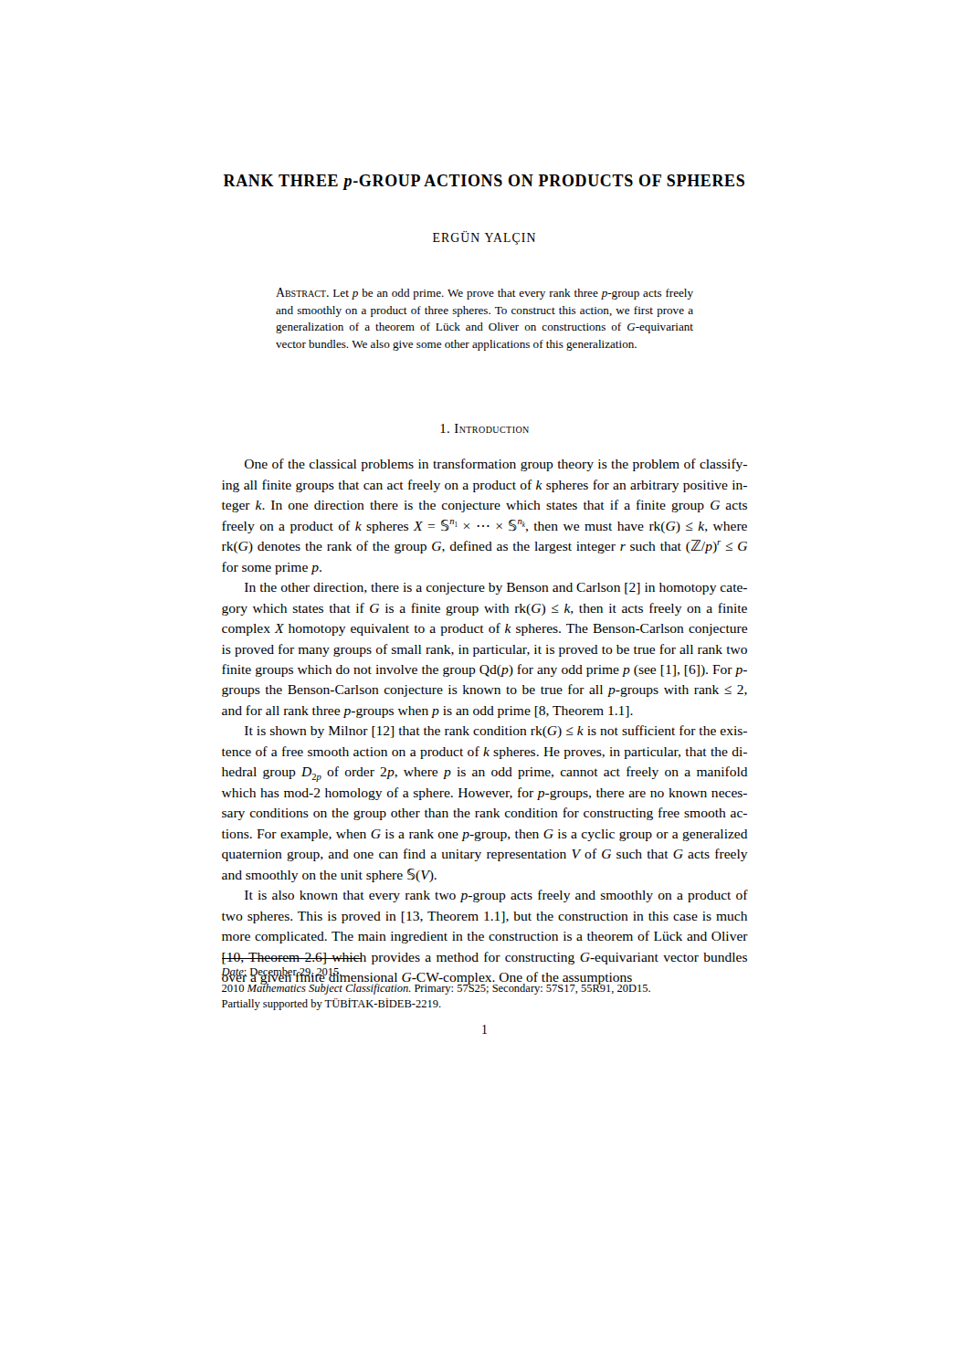RANK THREE p-GROUP ACTIONS ON PRODUCTS OF SPHERES
ERGÜN YALÇIN
Abstract. Let p be an odd prime. We prove that every rank three p-group acts freely and smoothly on a product of three spheres. To construct this action, we first prove a generalization of a theorem of Lück and Oliver on constructions of G-equivariant vector bundles. We also give some other applications of this generalization.
1. Introduction
One of the classical problems in transformation group theory is the problem of classifying all finite groups that can act freely on a product of k spheres for an arbitrary positive integer k. In one direction there is the conjecture which states that if a finite group G acts freely on a product of k spheres X = 𝕊n1 × ⋯ × 𝕊nk, then we must have rk(G) ≤ k, where rk(G) denotes the rank of the group G, defined as the largest integer r such that (ℤ/p)r ≤ G for some prime p.
In the other direction, there is a conjecture by Benson and Carlson [2] in homotopy category which states that if G is a finite group with rk(G) ≤ k, then it acts freely on a finite complex X homotopy equivalent to a product of k spheres. The Benson-Carlson conjecture is proved for many groups of small rank, in particular, it is proved to be true for all rank two finite groups which do not involve the group Qd(p) for any odd prime p (see [1], [6]). For p-groups the Benson-Carlson conjecture is known to be true for all p-groups with rank ≤ 2, and for all rank three p-groups when p is an odd prime [8, Theorem 1.1].
It is shown by Milnor [12] that the rank condition rk(G) ≤ k is not sufficient for the existence of a free smooth action on a product of k spheres. He proves, in particular, that the dihedral group D2p of order 2p, where p is an odd prime, cannot act freely on a manifold which has mod-2 homology of a sphere. However, for p-groups, there are no known necessary conditions on the group other than the rank condition for constructing free smooth actions. For example, when G is a rank one p-group, then G is a cyclic group or a generalized quaternion group, and one can find a unitary representation V of G such that G acts freely and smoothly on the unit sphere 𝕊(V).
It is also known that every rank two p-group acts freely and smoothly on a product of two spheres. This is proved in [13, Theorem 1.1], but the construction in this case is much more complicated. The main ingredient in the construction is a theorem of Lück and Oliver [10, Theorem 2.6] which provides a method for constructing G-equivariant vector bundles over a given finite dimensional G-CW-complex. One of the assumptions
Date: December 29, 2015.
2010 Mathematics Subject Classification. Primary: 57S25; Secondary: 57S17, 55R91, 20D15.
Partially supported by TÜBİTAK-BİDEB-2219.
1